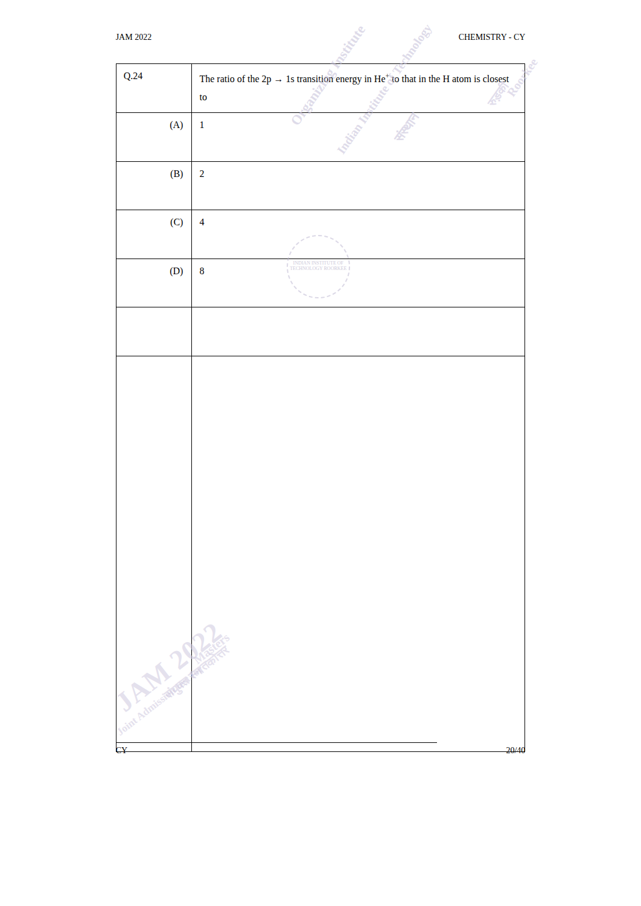JAM 2022 CHEMISTRY - CY
| Q.24 | The ratio of the 2p → 1s transition energy in He + to that in the H atom is closest to |
| (A) | 1 |
| (B) | 2 |
| (C) | 4 |
| (D) | 8 |
CY 20/40
Roorkee
रुड़की
Organizing Institute
Indian Institute of Technology
संस्थान
Masters
JAM 2022
Joint Admission test for
संयुक्त स्नातकोत्तर
INDIAN INSTITUTE OF TECHNOLOGY ROORKEE